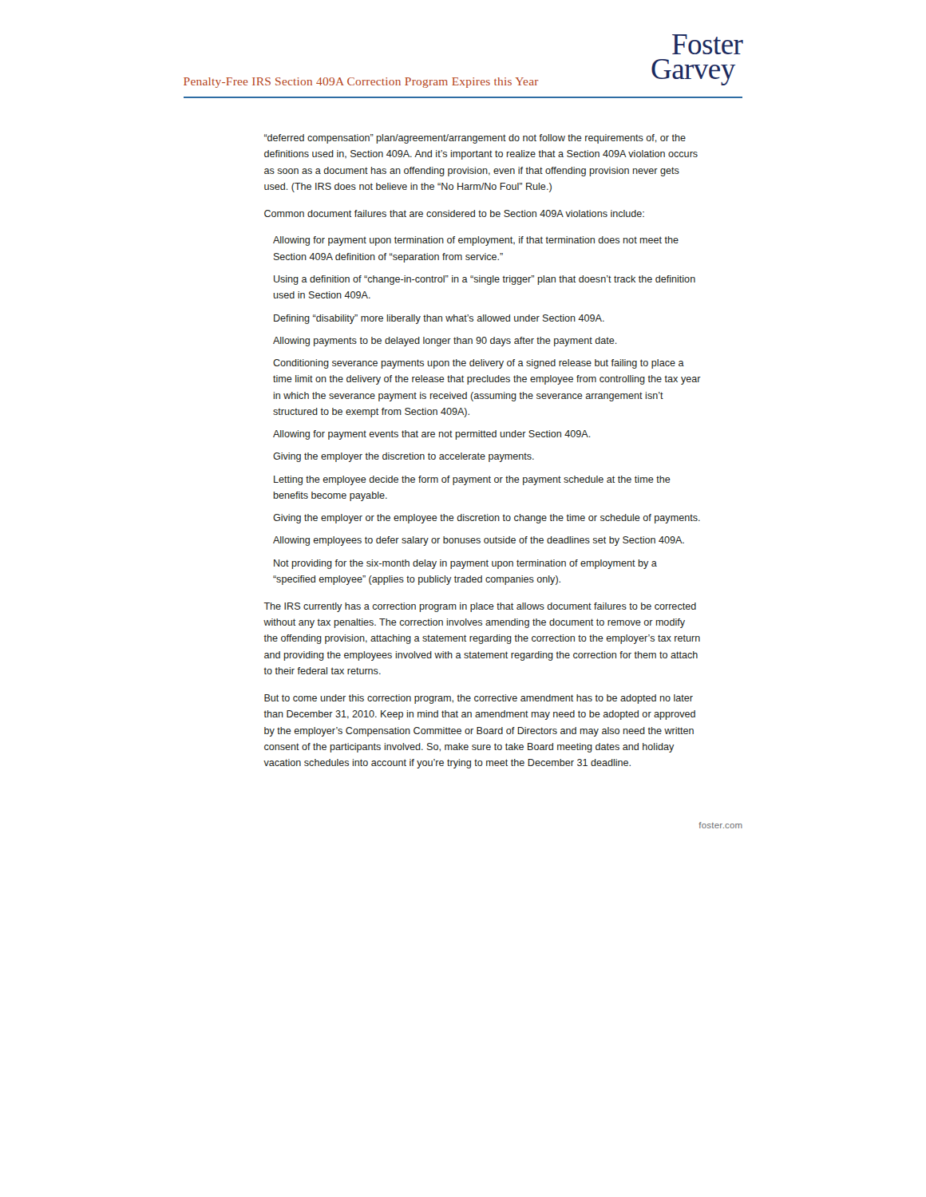Foster Garvey
Penalty-Free IRS Section 409A Correction Program Expires this Year
“deferred compensation” plan/agreement/arrangement do not follow the requirements of, or the definitions used in, Section 409A. And it’s important to realize that a Section 409A violation occurs as soon as a document has an offending provision, even if that offending provision never gets used. (The IRS does not believe in the “No Harm/No Foul” Rule.)
Common document failures that are considered to be Section 409A violations include:
Allowing for payment upon termination of employment, if that termination does not meet the Section 409A definition of “separation from service.”
Using a definition of “change-in-control” in a “single trigger” plan that doesn’t track the definition used in Section 409A.
Defining “disability” more liberally than what’s allowed under Section 409A.
Allowing payments to be delayed longer than 90 days after the payment date.
Conditioning severance payments upon the delivery of a signed release but failing to place a time limit on the delivery of the release that precludes the employee from controlling the tax year in which the severance payment is received (assuming the severance arrangement isn’t structured to be exempt from Section 409A).
Allowing for payment events that are not permitted under Section 409A.
Giving the employer the discretion to accelerate payments.
Letting the employee decide the form of payment or the payment schedule at the time the benefits become payable.
Giving the employer or the employee the discretion to change the time or schedule of payments.
Allowing employees to defer salary or bonuses outside of the deadlines set by Section 409A.
Not providing for the six-month delay in payment upon termination of employment by a “specified employee” (applies to publicly traded companies only).
The IRS currently has a correction program in place that allows document failures to be corrected without any tax penalties. The correction involves amending the document to remove or modify the offending provision, attaching a statement regarding the correction to the employer’s tax return and providing the employees involved with a statement regarding the correction for them to attach to their federal tax returns.
But to come under this correction program, the corrective amendment has to be adopted no later than December 31, 2010. Keep in mind that an amendment may need to be adopted or approved by the employer’s Compensation Committee or Board of Directors and may also need the written consent of the participants involved. So, make sure to take Board meeting dates and holiday vacation schedules into account if you’re trying to meet the December 31 deadline.
foster.com